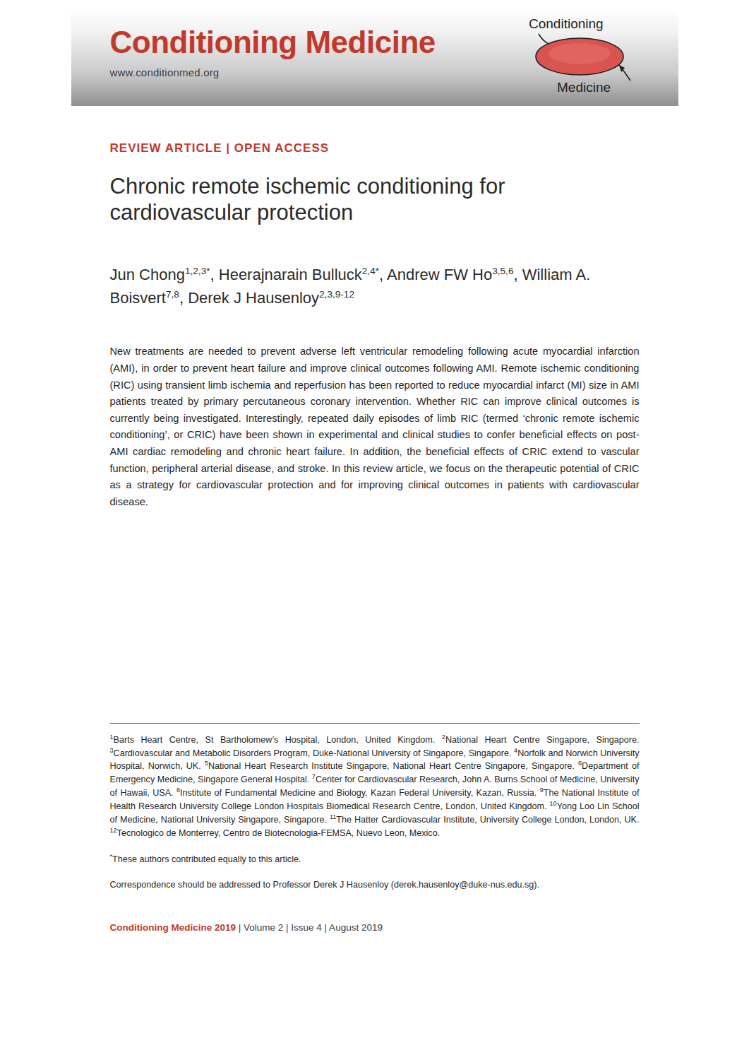Conditioning Medicine
www.conditionmed.org
Conditioning Medicine
Review Article | Open Access
Chronic remote ischemic conditioning for cardiovascular protection
Jun Chong1,2,3*, Heerajnarain Bulluck2,4*, Andrew FW Ho3,5,6, William A. Boisvert7,8, Derek J Hausenloy2,3,9-12
New treatments are needed to prevent adverse left ventricular remodeling following acute myocardial infarction (AMI), in order to prevent heart failure and improve clinical outcomes following AMI. Remote ischemic conditioning (RIC) using transient limb ischemia and reperfusion has been reported to reduce myocardial infarct (MI) size in AMI patients treated by primary percutaneous coronary intervention. Whether RIC can improve clinical outcomes is currently being investigated. Interestingly, repeated daily episodes of limb RIC (termed ‘chronic remote ischemic conditioning’, or CRIC) have been shown in experimental and clinical studies to confer beneficial effects on post-AMI cardiac remodeling and chronic heart failure. In addition, the beneficial effects of CRIC extend to vascular function, peripheral arterial disease, and stroke. In this review article, we focus on the therapeutic potential of CRIC as a strategy for cardiovascular protection and for improving clinical outcomes in patients with cardiovascular disease.
1Barts Heart Centre, St Bartholomew’s Hospital, London, United Kingdom. 2National Heart Centre Singapore, Singapore. 3Cardiovascular and Metabolic Disorders Program, Duke-National University of Singapore, Singapore. 4Norfolk and Norwich University Hospital, Norwich, UK. 5National Heart Research Institute Singapore, National Heart Centre Singapore, Singapore. 6Department of Emergency Medicine, Singapore General Hospital. 7Center for Cardiovascular Research, John A. Burns School of Medicine, University of Hawaii, USA. 8Institute of Fundamental Medicine and Biology, Kazan Federal University, Kazan, Russia. 9The National Institute of Health Research University College London Hospitals Biomedical Research Centre, London, United Kingdom. 10Yong Loo Lin School of Medicine, National University Singapore, Singapore. 11The Hatter Cardiovascular Institute, University College London, London, UK. 12Tecnologico de Monterrey, Centro de Biotecnologia-FEMSA, Nuevo Leon, Mexico.
*These authors contributed equally to this article.
Correspondence should be addressed to Professor Derek J Hausenloy (derek.hausenloy@duke-nus.edu.sg).
Conditioning Medicine 2019 | Volume 2 | Issue 4 | August 2019